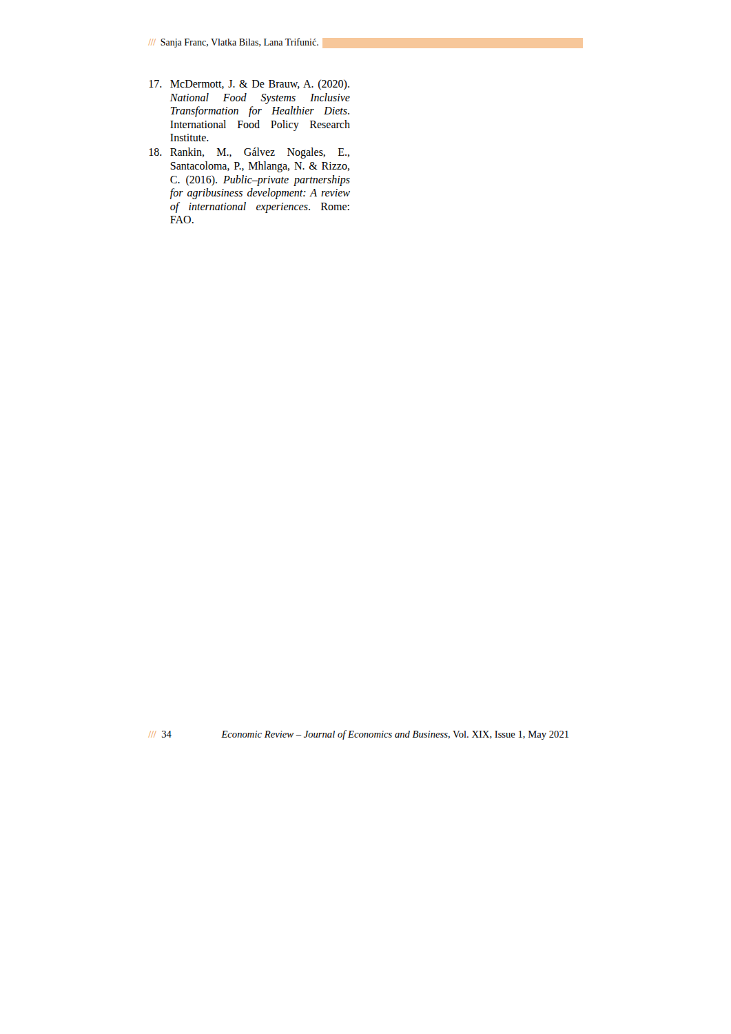/// Sanja Franc, Vlatka Bilas, Lana Trifunić.
17. McDermott, J. & De Brauw, A. (2020). National Food Systems Inclusive Transformation for Healthier Diets. International Food Policy Research Institute.
18. Rankin, M., Gálvez Nogales, E., Santacoloma, P., Mhlanga, N. & Rizzo, C. (2016). Public–private partnerships for agribusiness development: A review of international experiences. Rome: FAO.
/// 34 Economic Review – Journal of Economics and Business, Vol. XIX, Issue 1, May 2021